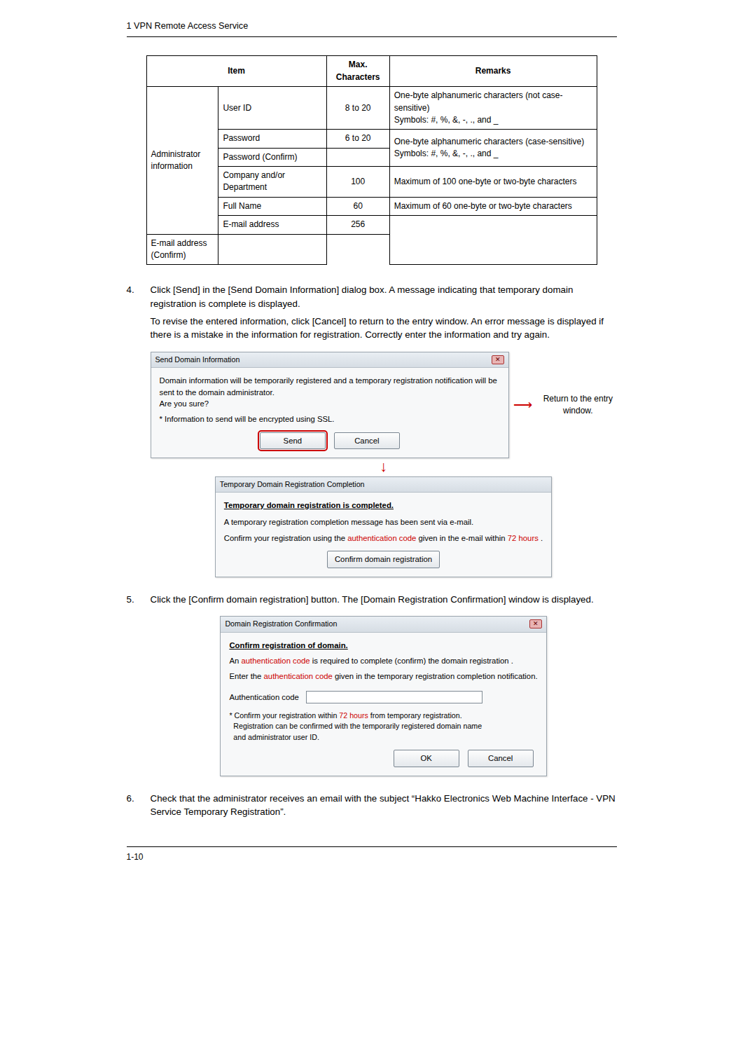1 VPN Remote Access Service
| Item | Max. Characters | Remarks |
| --- | --- | --- |
| Administrator information | User ID | 8 to 20 | One-byte alphanumeric characters (not case-sensitive) Symbols: #, %, &, -, ., and _ |
| Password | 6 to 20 | One-byte alphanumeric characters (case-sensitive) Symbols: #, %, &, -, ., and _ |
| Password (Confirm) | |
| Company and/or Department | 100 | Maximum of 100 one-byte or two-byte characters |
| Full Name | 60 | Maximum of 60 one-byte or two-byte characters |
| E-mail address | 256 | |
| E-mail address (Confirm) | |
Click [Send] in the [Send Domain Information] dialog box. A message indicating that temporary domain registration is complete is displayed.
To revise the entered information, click [Cancel] to return to the entry window. An error message is displayed if there is a mistake in the information for registration. Correctly enter the information and try again.
Send Domain Information✕
Domain information will be temporarily registered and a temporary registration notification will be sent to the domain administrator.
Are you sure?
* Information to send will be encrypted using SSL.
Send Cancel
⟶ Return to the entry window.
↓
Temporary Domain Registration Completion
Temporary domain registration is completed.
A temporary registration completion message has been sent via e-mail.
Confirm your registration using the authentication code given in the e-mail within 72 hours .
Confirm domain registration
Click the [Confirm domain registration] button. The [Domain Registration Confirmation] window is displayed.
Domain Registration Confirmation✕
Confirm registration of domain.
An authentication code is required to complete (confirm) the domain registration .
Enter the authentication code given in the temporary registration completion notification.
Authentication code
* Confirm your registration within 72 hours from temporary registration.
Registration can be confirmed with the temporarily registered domain name
and administrator user ID.
OK Cancel
Check that the administrator receives an email with the subject “Hakko Electronics Web Machine Interface - VPN Service Temporary Registration”.
1-10